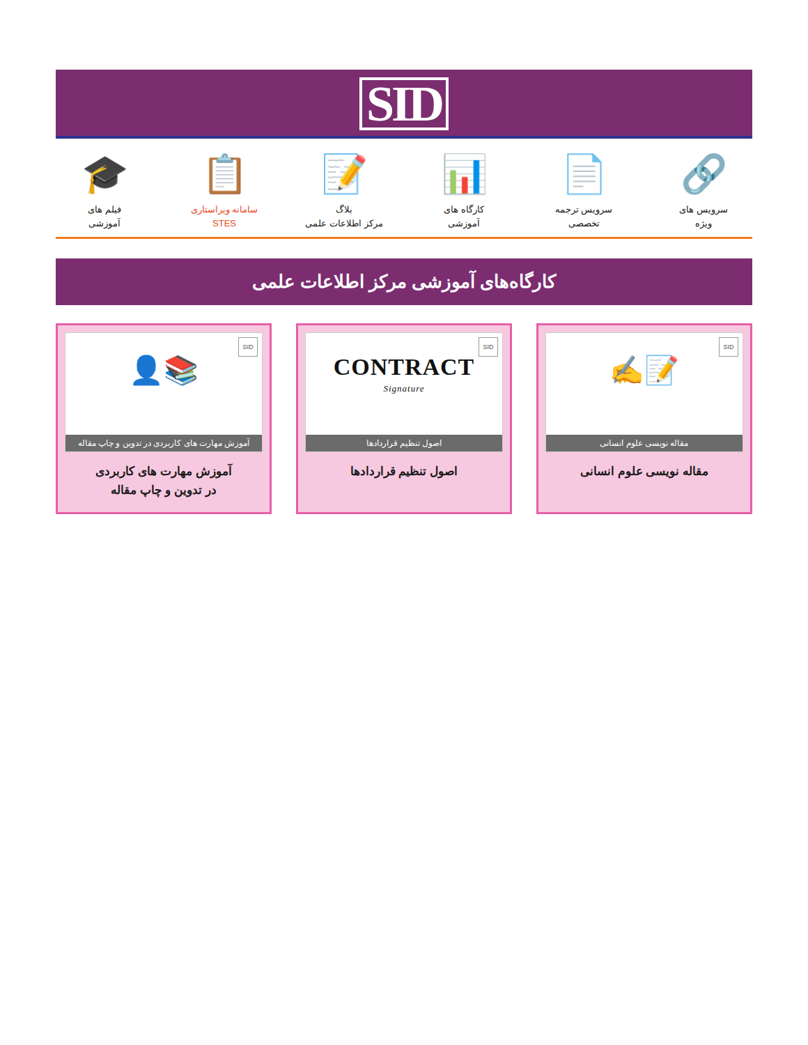SID
🔗 سرویس های
ویژه
📄 سرویس ترجمه
تخصصی
📊 کارگاه های
آموزشی
📝 بلاگ
مرکز اطلاعات علمی
📋 سامانه ویراستاری
STES
🎓 فیلم های
آموزشی
کارگاه‌های آموزشی مرکز اطلاعات علمی
SID
📝✍
مقاله نویسی علوم انسانی
مقاله نویسی علوم انسانی
SID
CONTRACTSignature
اصول تنظیم قراردادها
اصول تنظیم قراردادها
SID
📚👤
آموزش مهارت های کاربردی در تدوین و چاپ مقاله
آموزش مهارت های کاربردی
در تدوین و چاپ مقاله